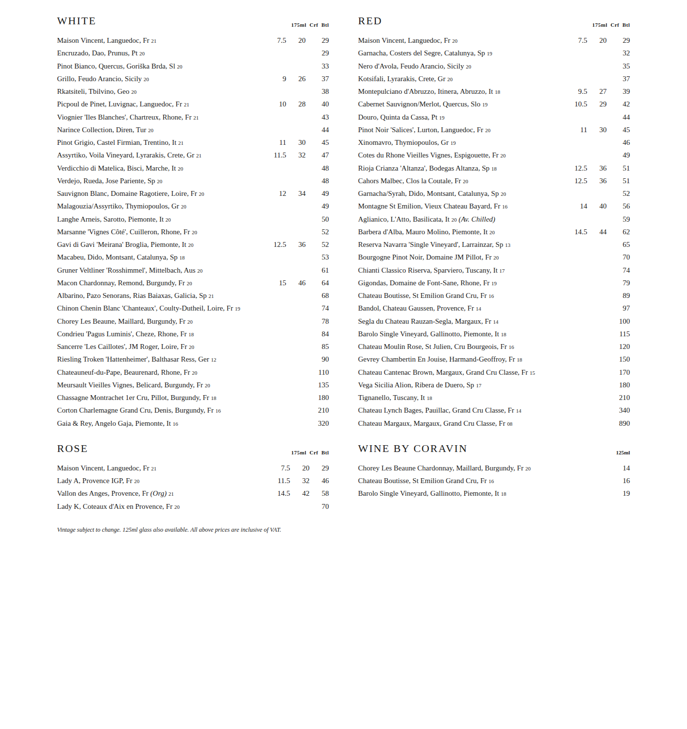WHITE
175ml Crf Btl
| Maison Vincent, Languedoc, Fr 21 | 7.5 | 20 | 29 |
| Encruzado, Dao, Prunus, Pt 20 | | | 29 |
| Pinot Bianco, Quercus, Goriška Brda, Sl 20 | | | 33 |
| Grillo, Feudo Arancio, Sicily 20 | 9 | 26 | 37 |
| Rkatsiteli, Tbilvino, Geo 20 | | | 38 |
| Picpoul de Pinet, Luvignac, Languedoc, Fr 21 | 10 | 28 | 40 |
| Viognier 'Iles Blanches', Chartreux, Rhone, Fr 21 | | | 43 |
| Narince Collection, Diren, Tur 20 | | | 44 |
| Pinot Grigio, Castel Firmian, Trentino, It 21 | 11 | 30 | 45 |
| Assyrtiko, Voila Vineyard, Lyrarakis, Crete, Gr 21 | 11.5 | 32 | 47 |
| Verdicchio di Matelica, Bisci, Marche, It 20 | | | 48 |
| Verdejo, Rueda, Jose Pariente, Sp 20 | | | 48 |
| Sauvignon Blanc, Domaine Ragotiere, Loire, Fr 20 | 12 | 34 | 49 |
| Malagouzia/Assyrtiko, Thymiopoulos, Gr 20 | | | 49 |
| Langhe Arneis, Sarotto, Piemonte, It 20 | | | 50 |
| Marsanne 'Vignes Côté', Cuilleron, Rhone, Fr 20 | | | 52 |
| Gavi di Gavi 'Meirana' Broglia, Piemonte, It 20 | 12.5 | 36 | 52 |
| Macabeu, Dido, Montsant, Catalunya, Sp 18 | | | 53 |
| Gruner Veltliner 'Rosshimmel', Mittelbach, Aus 20 | | | 61 |
| Macon Chardonnay, Remond, Burgundy, Fr 20 | 15 | 46 | 64 |
| Albarino, Pazo Senorans, Rias Baiaxas, Galicia, Sp 21 | | | 68 |
| Chinon Chenin Blanc 'Chanteaux', Coulty-Dutheil, Loire, Fr 19 | | | 74 |
| Chorey Les Beaune, Maillard, Burgundy, Fr 20 | | | 78 |
| Condrieu 'Pagus Luminis', Cheze, Rhone, Fr 18 | | | 84 |
| Sancerre 'Les Caillotes', JM Roger, Loire, Fr 20 | | | 85 |
| Riesling Troken 'Hattenheimer', Balthasar Ress, Ger 12 | | | 90 |
| Chateauneuf-du-Pape, Beaurenard, Rhone, Fr 20 | | | 110 |
| Meursault Vieilles Vignes, Belicard, Burgundy, Fr 20 | | | 135 |
| Chassagne Montrachet 1er Cru, Pillot, Burgundy, Fr 18 | | | 180 |
| Corton Charlemagne Grand Cru, Denis, Burgundy, Fr 16 | | | 210 |
| Gaia & Rey, Angelo Gaja, Piemonte, It 16 | | | 320 |
ROSE
175ml Crf Btl
| Maison Vincent, Languedoc, Fr 21 | 7.5 | 20 | 29 |
| Lady A, Provence IGP, Fr 20 | 11.5 | 32 | 46 |
| Vallon des Anges, Provence, Fr (Org) 21 | 14.5 | 42 | 58 |
| Lady K, Coteaux d'Aix en Provence, Fr 20 | | | 70 |
Vintage subject to change. 125ml glass also available. All above prices are inclusive of VAT.
RED
175ml Crf Btl
| Maison Vincent, Languedoc, Fr 20 | 7.5 | 20 | 29 |
| Garnacha, Costers del Segre, Catalunya, Sp 19 | | | 32 |
| Nero d'Avola, Feudo Arancio, Sicily 20 | | | 35 |
| Kotsifali, Lyrarakis, Crete, Gr 20 | | | 37 |
| Montepulciano d'Abruzzo, Itinera, Abruzzo, It 18 | 9.5 | 27 | 39 |
| Cabernet Sauvignon/Merlot, Quercus, Slo 19 | 10.5 | 29 | 42 |
| Douro, Quinta da Cassa, Pt 19 | | | 44 |
| Pinot Noir 'Salices', Lurton, Languedoc, Fr 20 | 11 | 30 | 45 |
| Xinomavro, Thymiopoulos, Gr 19 | | | 46 |
| Cotes du Rhone Vieilles Vignes, Espigouette, Fr 20 | | | 49 |
| Rioja Crianza 'Altanza', Bodegas Altanza, Sp 18 | 12.5 | 36 | 51 |
| Cahors Malbec, Clos la Coutale, Fr 20 | 12.5 | 36 | 51 |
| Garnacha/Syrah, Dido, Montsant, Catalunya, Sp 20 | | | 52 |
| Montagne St Emilion, Vieux Chateau Bayard, Fr 16 | 14 | 40 | 56 |
| Aglianico, L'Atto, Basilicata, It 20 (Av. Chilled) | | | 59 |
| Barbera d'Alba, Mauro Molino, Piemonte, It 20 | 14.5 | 44 | 62 |
| Reserva Navarra 'Single Vineyard', Larrainzar, Sp 13 | | | 65 |
| Bourgogne Pinot Noir, Domaine JM Pillot, Fr 20 | | | 70 |
| Chianti Classico Riserva, Sparviero, Tuscany, It 17 | | | 74 |
| Gigondas, Domaine de Font-Sane, Rhone, Fr 19 | | | 79 |
| Chateau Boutisse, St Emilion Grand Cru, Fr 16 | | | 89 |
| Bandol, Chateau Gaussen, Provence, Fr 14 | | | 97 |
| Segla du Chateau Rauzan-Segla, Margaux, Fr 14 | | | 100 |
| Barolo Single Vineyard, Gallinotto, Piemonte, It 18 | | | 115 |
| Chateau Moulin Rose, St Julien, Cru Bourgeois, Fr 16 | | | 120 |
| Gevrey Chambertin En Jouise, Harmand-Geoffroy, Fr 18 | | | 150 |
| Chateau Cantenac Brown, Margaux, Grand Cru Classe, Fr 15 | | | 170 |
| Vega Sicilia Alion, Ribera de Duero, Sp 17 | | | 180 |
| Tignanello, Tuscany, It 18 | | | 210 |
| Chateau Lynch Bages, Pauillac, Grand Cru Classe, Fr 14 | | | 340 |
| Chateau Margaux, Margaux, Grand Cru Classe, Fr 08 | | | 890 |
WINE BY CORAVIN
125ml
| Chorey Les Beaune Chardonnay, Maillard, Burgundy, Fr 20 | 14 |
| Chateau Boutisse, St Emilion Grand Cru, Fr 16 | 16 |
| Barolo Single Vineyard, Gallinotto, Piemonte, It 18 | 19 |